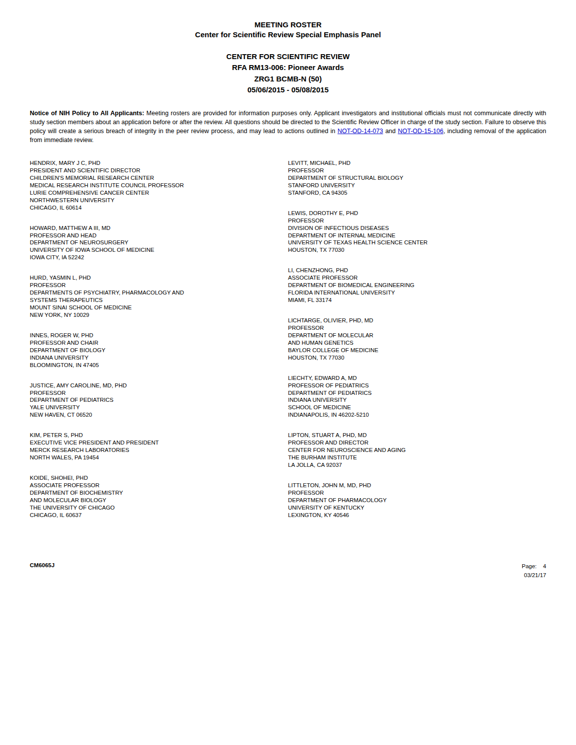MEETING ROSTER
Center for Scientific Review Special Emphasis Panel
CENTER FOR SCIENTIFIC REVIEW
RFA RM13-006: Pioneer Awards
ZRG1 BCMB-N (50)
05/06/2015 - 05/08/2015
Notice of NIH Policy to All Applicants: Meeting rosters are provided for information purposes only. Applicant investigators and institutional officials must not communicate directly with study section members about an application before or after the review. All questions should be directed to the Scientific Review Officer in charge of the study section. Failure to observe this policy will create a serious breach of integrity in the peer review process, and may lead to actions outlined in NOT-OD-14-073 and NOT-OD-15-106, including removal of the application from immediate review.
| HENDRIX, MARY J C, PHD PRESIDENT AND SCIENTIFIC DIRECTOR CHILDREN'S MEMORIAL RESEARCH CENTER MEDICAL RESEARCH INSTITUTE COUNCIL PROFESSOR LURIE COMPREHENSIVE CANCER CENTER NORTHWESTERN UNIVERSITY CHICAGO, IL 60614 HOWARD, MATTHEW A III, MD PROFESSOR AND HEAD DEPARTMENT OF NEUROSURGERY UNIVERSITY OF IOWA SCHOOL OF MEDICINE IOWA CITY, IA 52242 HURD, YASMIN L, PHD PROFESSOR DEPARTMENTS OF PSYCHIATRY, PHARMACOLOGY AND SYSTEMS THERAPEUTICS MOUNT SINAI SCHOOL OF MEDICINE NEW YORK, NY 10029 INNES, ROGER W, PHD PROFESSOR AND CHAIR DEPARTMENT OF BIOLOGY INDIANA UNIVERSITY BLOOMINGTON, IN 47405 JUSTICE, AMY CAROLINE, MD, PHD PROFESSOR DEPARTMENT OF PEDIATRICS YALE UNIVERSITY NEW HAVEN, CT 06520 KIM, PETER S, PHD EXECUTIVE VICE PRESIDENT AND PRESIDENT MERCK RESEARCH LABORATORIES NORTH WALES, PA 19454 KOIDE, SHOHEI, PHD ASSOCIATE PROFESSOR DEPARTMENT OF BIOCHEMISTRY AND MOLECULAR BIOLOGY THE UNIVERSITY OF CHICAGO CHICAGO, IL 60637 | LEVITT, MICHAEL, PHD PROFESSOR DEPARTMENT OF STRUCTURAL BIOLOGY STANFORD UNIVERSITY STANFORD, CA 94305 LEWIS, DOROTHY E, PHD PROFESSOR DIVISION OF INFECTIOUS DISEASES DEPARTMENT OF INTERNAL MEDICINE UNIVERSITY OF TEXAS HEALTH SCIENCE CENTER HOUSTON, TX 77030 LI, CHENZHONG, PHD ASSOCIATE PROFESSOR DEPARTMENT OF BIOMEDICAL ENGINEERING FLORIDA INTERNATIONAL UNIVERSITY MIAMI, FL 33174 LICHTARGE, OLIVIER, PHD, MD PROFESSOR DEPARTMENT OF MOLECULAR AND HUMAN GENETICS BAYLOR COLLEGE OF MEDICINE HOUSTON, TX 77030 LIECHTY, EDWARD A, MD PROFESSOR OF PEDIATRICS DEPARTMENT OF PEDIATRICS INDIANA UNIVERSITY SCHOOL OF MEDICINE INDIANAPOLIS, IN 46202-5210 LIPTON, STUART A, PHD, MD PROFESSOR AND DIRECTOR CENTER FOR NEUROSCIENCE AND AGING THE BURHAM INSTITUTE LA JOLLA, CA 92037 LITTLETON, JOHN M, MD, PHD PROFESSOR DEPARTMENT OF PHARMACOLOGY UNIVERSITY OF KENTUCKY LEXINGTON, KY 40546 |
CM6065J
Page: 4
03/21/17